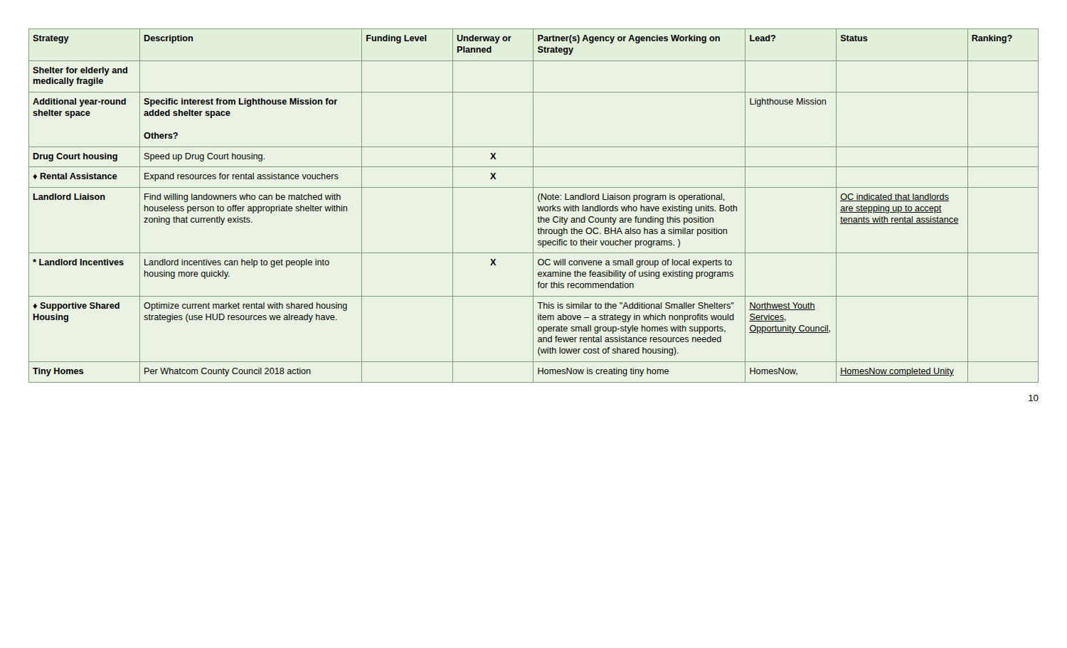| Strategy | Description | Funding Level | Underway or Planned | Partner(s) Agency or Agencies Working on Strategy | Lead? | Status | Ranking? |
| --- | --- | --- | --- | --- | --- | --- | --- |
| Shelter for elderly and medically fragile | | | | | | | |
| Additional year-round shelter space | Specific interest from Lighthouse Mission for added shelter space Others? | | | | Lighthouse Mission | | |
| Drug Court housing | Speed up Drug Court housing. | | X | | | | |
| ♦ Rental Assistance | Expand resources for rental assistance vouchers | | X | | | | |
| Landlord Liaison | Find willing landowners who can be matched with houseless person to offer appropriate shelter within zoning that currently exists. | | | (Note: Landlord Liaison program is operational, works with landlords who have existing units. Both the City and County are funding this position through the OC. BHA also has a similar position specific to their voucher programs. ) | | OC indicated that landlords are stepping up to accept tenants with rental assistance | |
| * Landlord Incentives | Landlord incentives can help to get people into housing more quickly. | | X | OC will convene a small group of local experts to examine the feasibility of using existing programs for this recommendation | | | |
| ♦ Supportive Shared Housing | Optimize current market rental with shared housing strategies (use HUD resources we already have. | | | This is similar to the "Additional Smaller Shelters" item above – a strategy in which nonprofits would operate small group-style homes with supports, and fewer rental assistance resources needed (with lower cost of shared housing). | Northwest Youth Services , Opportunity Council , | | |
| Tiny Homes | Per Whatcom County Council 2018 action | | | HomesNow is creating tiny home | HomesNow, | HomesNow completed Unity | |
10